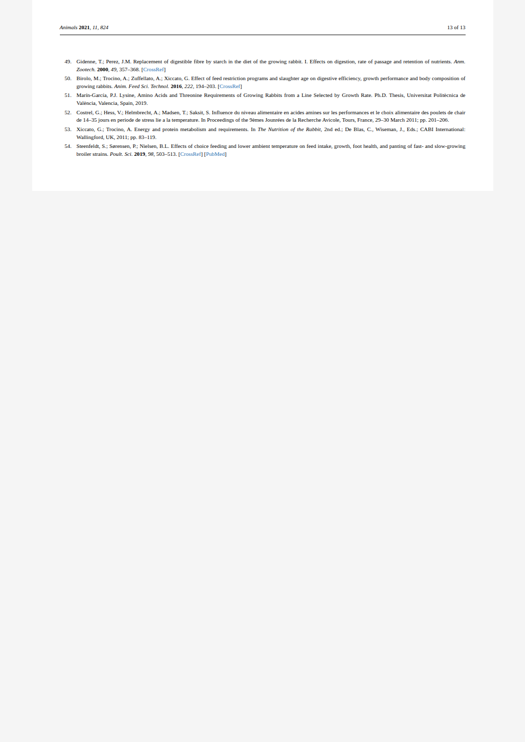Animals 2021, 11, 824
13 of 13
49. Gidenne, T.; Perez, J.M. Replacement of digestible fibre by starch in the diet of the growing rabbit. I. Effects on digestion, rate of passage and retention of nutrients. Anm. Zootech. 2000, 49, 357–368. [CrossRef]
50. Birolo, M.; Trocino, A.; Zuffellato, A.; Xiccato, G. Effect of feed restriction programs and slaughter age on digestive efficiency, growth performance and body composition of growing rabbits. Anim. Feed Sci. Technol. 2016, 222, 194–203. [CrossRef]
51. Marín-García, P.J. Lysine, Amino Acids and Threonine Requirements of Growing Rabbits from a Line Selected by Growth Rate. Ph.D. Thesis, Universitat Politècnica de València, Valencia, Spain, 2019.
52. Costrel, G.; Hess, V.; Helmbrecht, A.; Madsen, T.; Saksit, S. Influence du niveau alimentaire en acides amines sur les performances et le choix alimentaire des poulets de chair de 14–35 jours en periode de stress lie a la temperature. In Proceedings of the 9èmes Jounrées de la Recherche Avicole, Tours, France, 29–30 March 2011; pp. 201–206.
53. Xiccato, G.; Trocino, A. Energy and protein metabolism and requirements. In The Nutrition of the Rabbit, 2nd ed.; De Blas, C., Wiseman, J., Eds.; CABI International: Wallingford, UK, 2011; pp. 83–119.
54. Steenfeldt, S.; Sørensen, P.; Nielsen, B.L. Effects of choice feeding and lower ambient temperature on feed intake, growth, foot health, and panting of fast- and slow-growing broiler strains. Poult. Sci. 2019, 98, 503–513. [CrossRef] [PubMed]